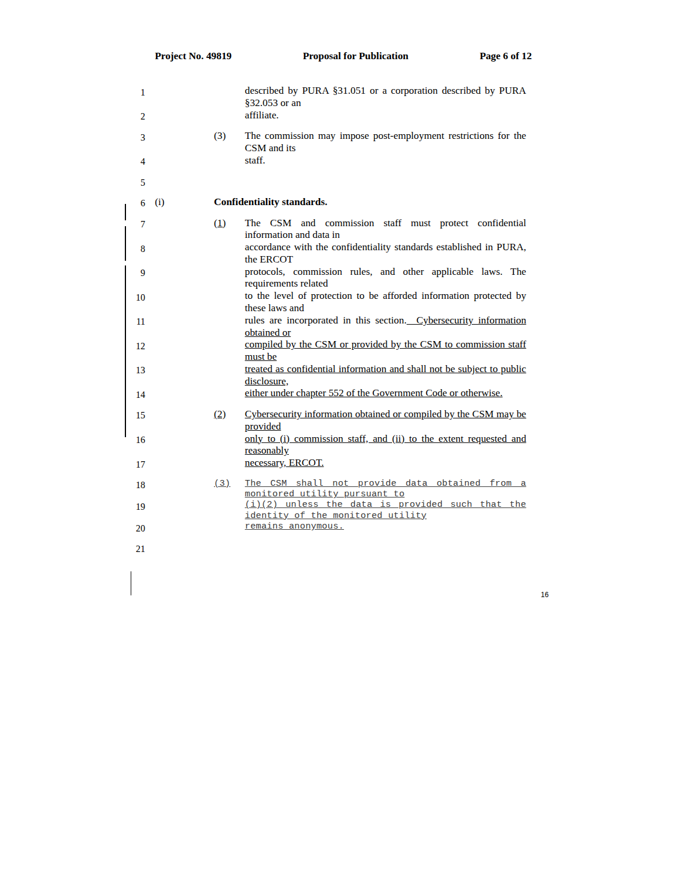Project No. 49819 Proposal for Publication Page 6 of 12
described by PURA §31.051 or a corporation described by PURA §32.053 or an
affiliate.
(3) The commission may impose post-employment restrictions for the CSM and its
staff.
(i) Confidentiality standards.
(1) The CSM and commission staff must protect confidential information and data in
accordance with the confidentiality standards established in PURA, the ERCOT
protocols, commission rules, and other applicable laws. The requirements related
to the level of protection to be afforded information protected by these laws and
rules are incorporated in this section. Cybersecurity information obtained or
compiled by the CSM or provided by the CSM to commission staff must be
treated as confidential information and shall not be subject to public disclosure,
either under chapter 552 of the Government Code or otherwise.
(2) Cybersecurity information obtained or compiled by the CSM may be provided
only to (i) commission staff, and (ii) to the extent requested and reasonably
necessary, ERCOT.
(3) The CSM shall not provide data obtained from a monitored utility pursuant to
(i)(2) unless the data is provided such that the identity of the monitored utility
remains anonymous.
16